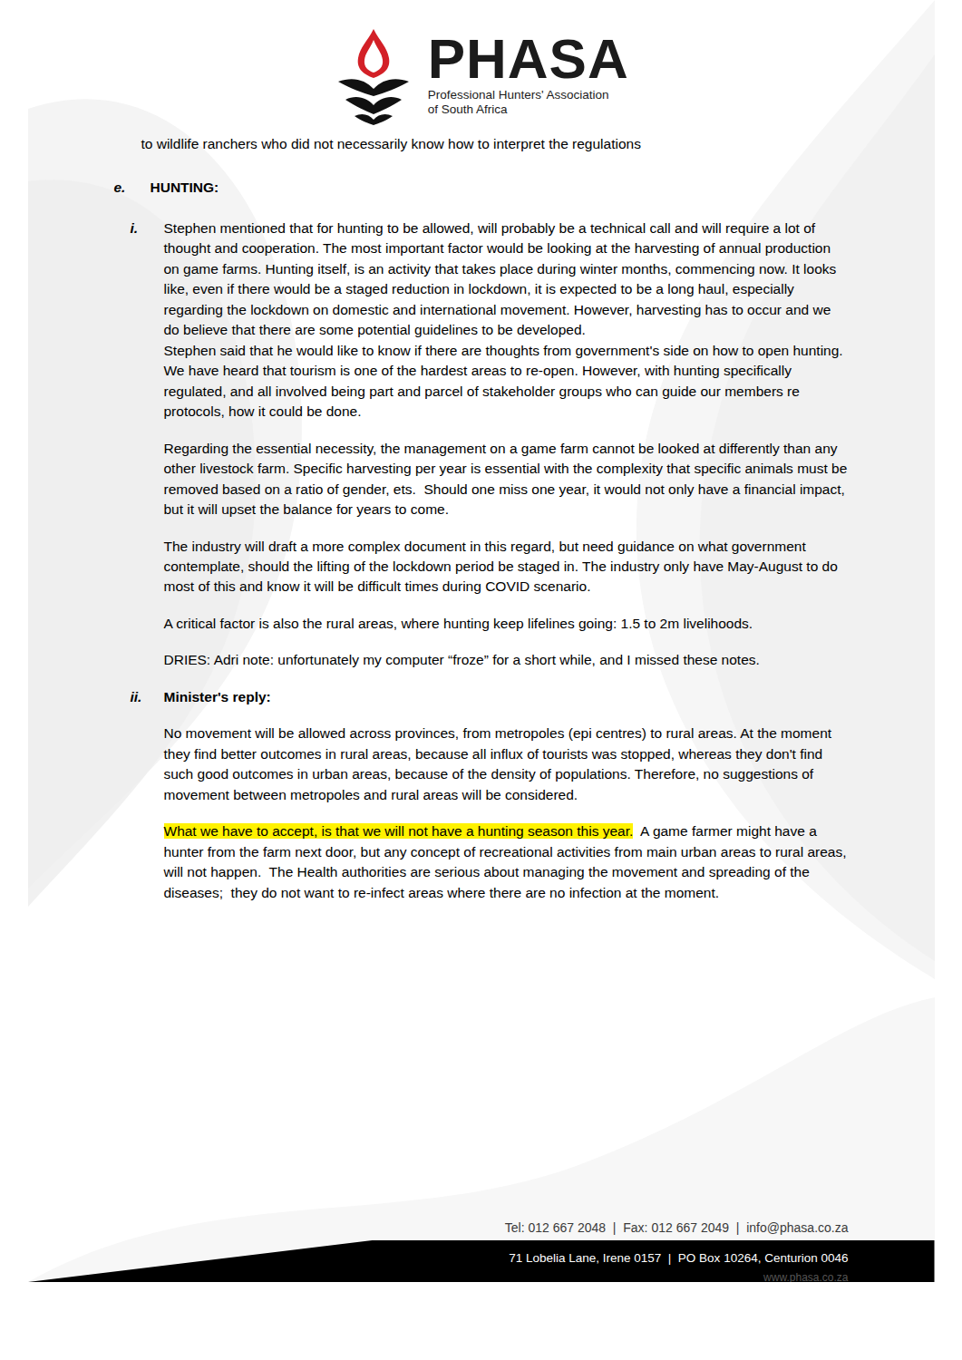PHASA
Professional Hunters' Association
of South Africa
to wildlife ranchers who did not necessarily know how to interpret the regulations
e.
HUNTING:
i.
Stephen mentioned that for hunting to be allowed, will probably be a technical call and will require a lot of thought and cooperation. The most important factor would be looking at the harvesting of annual production on game farms. Hunting itself, is an activity that takes place during winter months, commencing now. It looks like, even if there would be a staged reduction in lockdown, it is expected to be a long haul, especially regarding the lockdown on domestic and international movement. However, harvesting has to occur and we do believe that there are some potential guidelines to be developed.
Stephen said that he would like to know if there are thoughts from government's side on how to open hunting. We have heard that tourism is one of the hardest areas to re-open. However, with hunting specifically regulated, and all involved being part and parcel of stakeholder groups who can guide our members re protocols, how it could be done.
Regarding the essential necessity, the management on a game farm cannot be looked at differently than any other livestock farm. Specific harvesting per year is essential with the complexity that specific animals must be removed based on a ratio of gender, ets. Should one miss one year, it would not only have a financial impact, but it will upset the balance for years to come.
The industry will draft a more complex document in this regard, but need guidance on what government contemplate, should the lifting of the lockdown period be staged in. The industry only have May-August to do most of this and know it will be difficult times during COVID scenario.
A critical factor is also the rural areas, where hunting keep lifelines going: 1.5 to 2m livelihoods.
DRIES: Adri note: unfortunately my computer “froze” for a short while, and I missed these notes.
ii.
Minister's reply:
No movement will be allowed across provinces, from metropoles (epi centres) to rural areas. At the moment they find better outcomes in rural areas, because all influx of tourists was stopped, whereas they don't find such good outcomes in urban areas, because of the density of populations. Therefore, no suggestions of movement between metropoles and rural areas will be considered.
What we have to accept, is that we will not have a hunting season this year. A game farmer might have a hunter from the farm next door, but any concept of recreational activities from main urban areas to rural areas, will not happen. The Health authorities are serious about managing the movement and spreading of the diseases; they do not want to re-infect areas where there are no infection at the moment.
Tel: 012 667 2048 | Fax: 012 667 2049 | info@phasa.co.za
71 Lobelia Lane, Irene 0157 | PO Box 10264, Centurion 0046
www.phasa.co.za